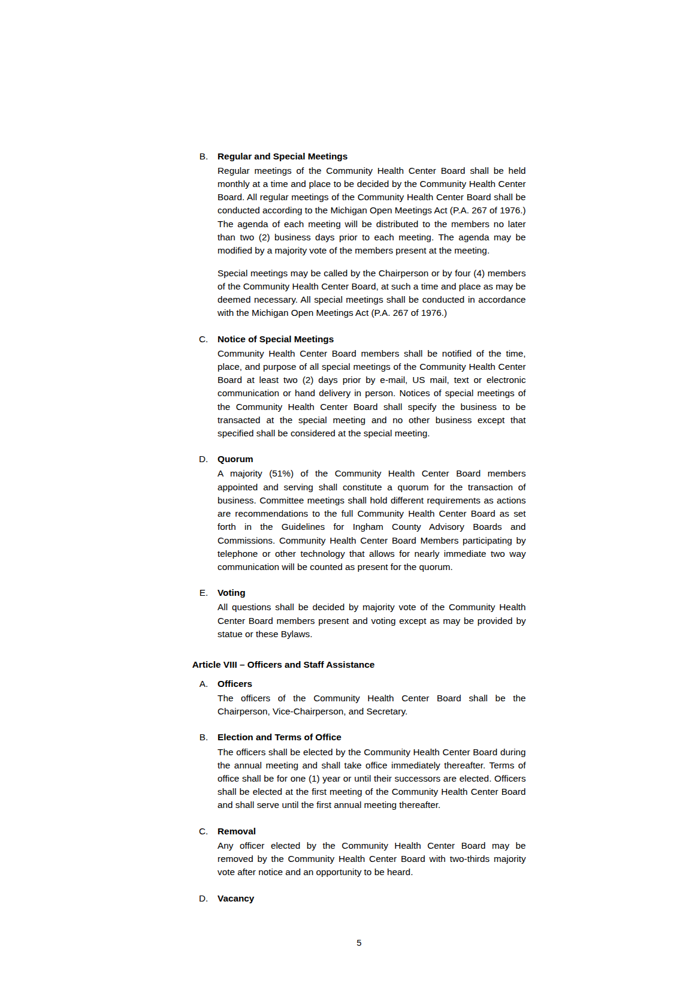Regular and Special Meetings
Regular meetings of the Community Health Center Board shall be held monthly at a time and place to be decided by the Community Health Center Board. All regular meetings of the Community Health Center Board shall be conducted according to the Michigan Open Meetings Act (P.A. 267 of 1976.) The agenda of each meeting will be distributed to the members no later than two (2) business days prior to each meeting. The agenda may be modified by a majority vote of the members present at the meeting.
Special meetings may be called by the Chairperson or by four (4) members of the Community Health Center Board, at such a time and place as may be deemed necessary. All special meetings shall be conducted in accordance with the Michigan Open Meetings Act (P.A. 267 of 1976.)
Notice of Special Meetings
Community Health Center Board members shall be notified of the time, place, and purpose of all special meetings of the Community Health Center Board at least two (2) days prior by e-mail, US mail, text or electronic communication or hand delivery in person. Notices of special meetings of the Community Health Center Board shall specify the business to be transacted at the special meeting and no other business except that specified shall be considered at the special meeting.
Quorum
A majority (51%) of the Community Health Center Board members appointed and serving shall constitute a quorum for the transaction of business. Committee meetings shall hold different requirements as actions are recommendations to the full Community Health Center Board as set forth in the Guidelines for Ingham County Advisory Boards and Commissions. Community Health Center Board Members participating by telephone or other technology that allows for nearly immediate two way communication will be counted as present for the quorum.
Voting
All questions shall be decided by majority vote of the Community Health Center Board members present and voting except as may be provided by statue or these Bylaws.
Article VIII – Officers and Staff Assistance
Officers
The officers of the Community Health Center Board shall be the Chairperson, Vice-Chairperson, and Secretary.
Election and Terms of Office
The officers shall be elected by the Community Health Center Board during the annual meeting and shall take office immediately thereafter. Terms of office shall be for one (1) year or until their successors are elected. Officers shall be elected at the first meeting of the Community Health Center Board and shall serve until the first annual meeting thereafter.
Removal
Any officer elected by the Community Health Center Board may be removed by the Community Health Center Board with two-thirds majority vote after notice and an opportunity to be heard.
Vacancy
5